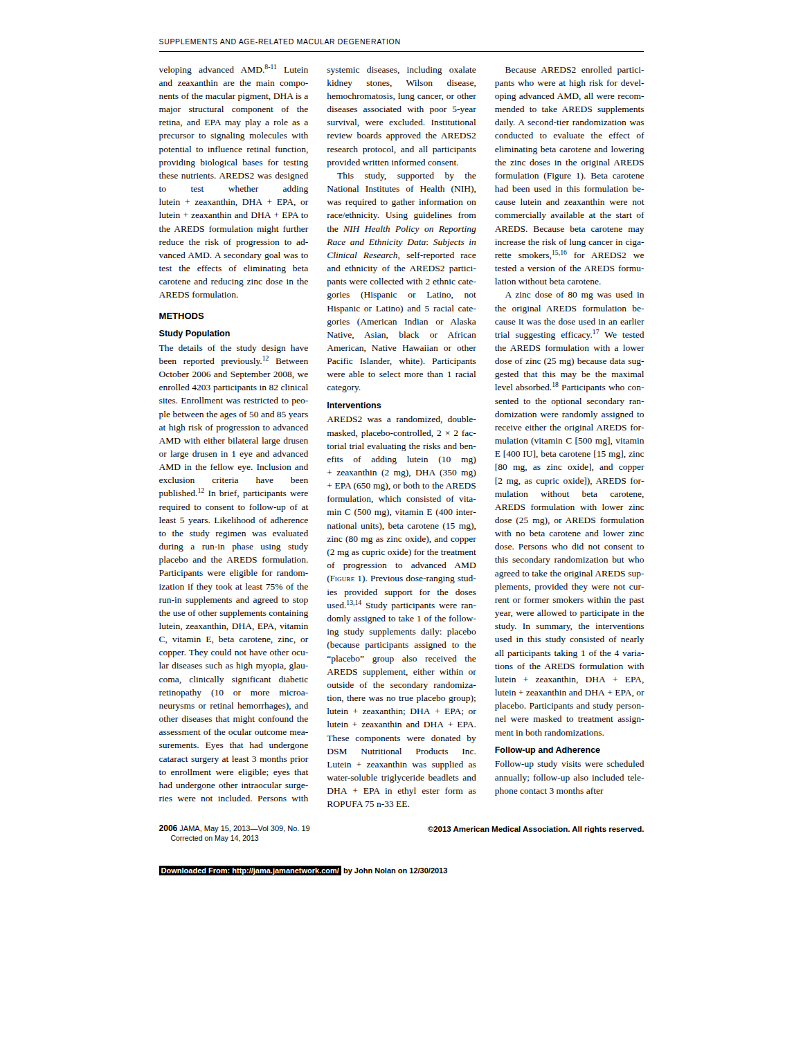Supplements and Age-Related Macular Degeneration
veloping advanced AMD.8-11 Lutein and zeaxanthin are the main components of the macular pigment, DHA is a major structural component of the retina, and EPA may play a role as a precursor to signaling molecules with potential to influence retinal function, providing biological bases for testing these nutrients. AREDS2 was designed to test whether adding lutein + zeaxanthin, DHA + EPA, or lutein + zeaxanthin and DHA + EPA to the AREDS formulation might further reduce the risk of progression to advanced AMD. A secondary goal was to test the effects of eliminating beta carotene and reducing zinc dose in the AREDS formulation.
METHODS
Study Population
The details of the study design have been reported previously.12 Between October 2006 and September 2008, we enrolled 4203 participants in 82 clinical sites. Enrollment was restricted to people between the ages of 50 and 85 years at high risk of progression to advanced AMD with either bilateral large drusen or large drusen in 1 eye and advanced AMD in the fellow eye. Inclusion and exclusion criteria have been published.12 In brief, participants were required to consent to follow-up of at least 5 years. Likelihood of adherence to the study regimen was evaluated during a run-in phase using study placebo and the AREDS formulation. Participants were eligible for randomization if they took at least 75% of the run-in supplements and agreed to stop the use of other supplements containing lutein, zeaxanthin, DHA, EPA, vitamin C, vitamin E, beta carotene, zinc, or copper. They could not have other ocular diseases such as high myopia, glaucoma, clinically significant diabetic retinopathy (10 or more microaneurysms or retinal hemorrhages), and other diseases that might confound the assessment of the ocular outcome measurements. Eyes that had undergone cataract surgery at least 3 months prior to enrollment were eligible; eyes that had undergone other intraocular surgeries were not included. Persons with systemic diseases, including oxalate kidney stones, Wilson disease, hemochromatosis, lung cancer, or other diseases associated with poor 5-year survival, were excluded. Institutional review boards approved the AREDS2 research protocol, and all participants provided written informed consent.
This study, supported by the National Institutes of Health (NIH), was required to gather information on race/ethnicity. Using guidelines from the NIH Health Policy on Reporting Race and Ethnicity Data: Subjects in Clinical Research, self-reported race and ethnicity of the AREDS2 participants were collected with 2 ethnic categories (Hispanic or Latino, not Hispanic or Latino) and 5 racial categories (American Indian or Alaska Native, Asian, black or African American, Native Hawaiian or other Pacific Islander, white). Participants were able to select more than 1 racial category.
Interventions
AREDS2 was a randomized, double-masked, placebo-controlled, 2 × 2 factorial trial evaluating the risks and benefits of adding lutein (10 mg) + zeaxanthin (2 mg), DHA (350 mg) + EPA (650 mg), or both to the AREDS formulation, which consisted of vitamin C (500 mg), vitamin E (400 international units), beta carotene (15 mg), zinc (80 mg as zinc oxide), and copper (2 mg as cupric oxide) for the treatment of progression to advanced AMD (Figure 1). Previous dose-ranging studies provided support for the doses used.13,14 Study participants were randomly assigned to take 1 of the following study supplements daily: placebo (because participants assigned to the “placebo” group also received the AREDS supplement, either within or outside of the secondary randomization, there was no true placebo group); lutein + zeaxanthin; DHA + EPA; or lutein + zeaxanthin and DHA + EPA. These components were donated by DSM Nutritional Products Inc. Lutein + zeaxanthin was supplied as water-soluble triglyceride beadlets and DHA + EPA in ethyl ester form as ROPUFA 75 n-33 EE.
Because AREDS2 enrolled participants who were at high risk for developing advanced AMD, all were recommended to take AREDS supplements daily. A second-tier randomization was conducted to evaluate the effect of eliminating beta carotene and lowering the zinc doses in the original AREDS formulation (Figure 1). Beta carotene had been used in this formulation because lutein and zeaxanthin were not commercially available at the start of AREDS. Because beta carotene may increase the risk of lung cancer in cigarette smokers,15,16 for AREDS2 we tested a version of the AREDS formulation without beta carotene.
A zinc dose of 80 mg was used in the original AREDS formulation because it was the dose used in an earlier trial suggesting efficacy.17 We tested the AREDS formulation with a lower dose of zinc (25 mg) because data suggested that this may be the maximal level absorbed.18 Participants who consented to the optional secondary randomization were randomly assigned to receive either the original AREDS formulation (vitamin C [500 mg], vitamin E [400 IU], beta carotene [15 mg], zinc [80 mg, as zinc oxide], and copper [2 mg, as cupric oxide]), AREDS formulation without beta carotene, AREDS formulation with lower zinc dose (25 mg), or AREDS formulation with no beta carotene and lower zinc dose. Persons who did not consent to this secondary randomization but who agreed to take the original AREDS supplements, provided they were not current or former smokers within the past year, were allowed to participate in the study. In summary, the interventions used in this study consisted of nearly all participants taking 1 of the 4 variations of the AREDS formulation with lutein + zeaxanthin, DHA + EPA, lutein + zeaxanthin and DHA + EPA, or placebo. Participants and study personnel were masked to treatment assignment in both randomizations.
Follow-up and Adherence
Follow-up study visits were scheduled annually; follow-up also included telephone contact 3 months after
2006 JAMA, May 15, 2013—Vol 309, No. 19 Corrected on May 14, 2013
©2013 American Medical Association. All rights reserved.
Downloaded From: http://jama.jamanetwork.com/ by John Nolan on 12/30/2013